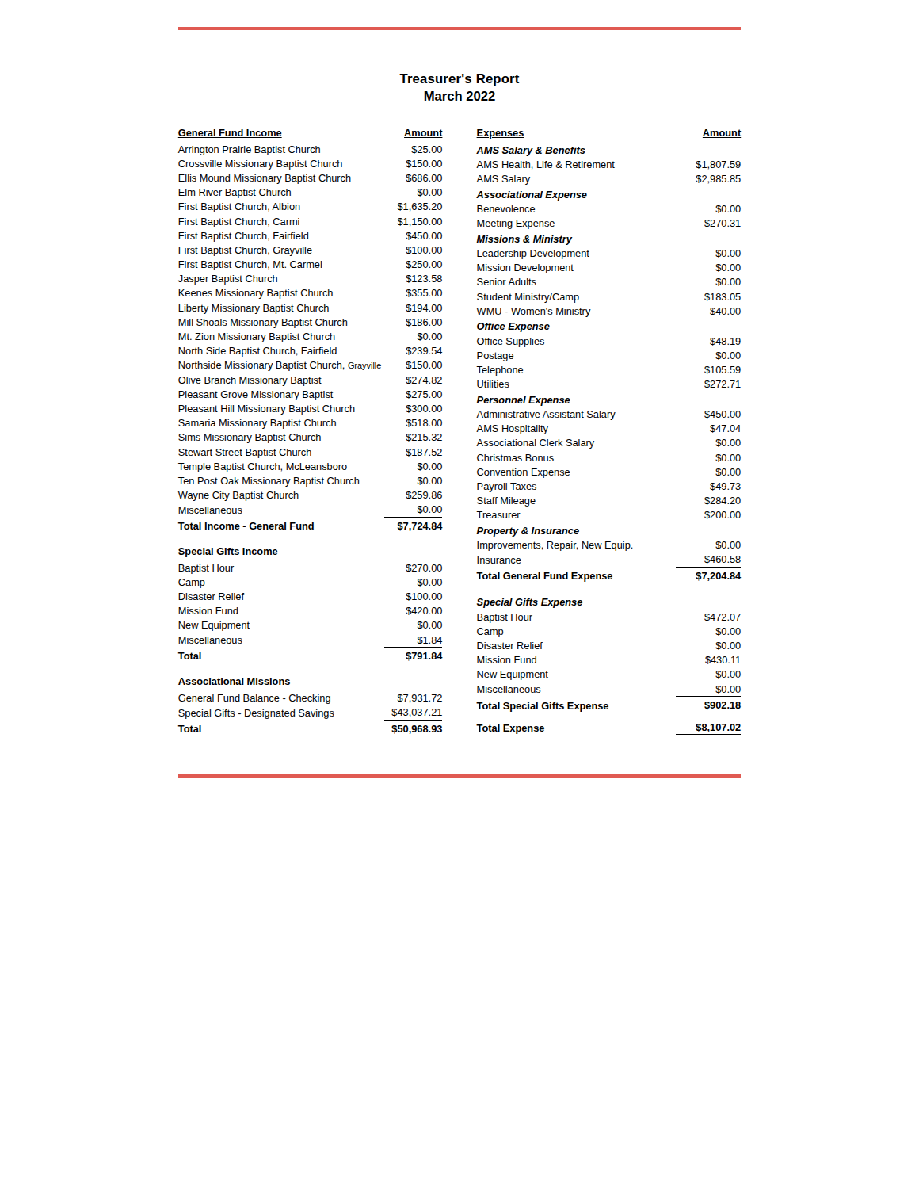Treasurer's Report
March 2022
| General Fund Income | Amount |
| Arrington Prairie Baptist Church | $25.00 |
| Crossville Missionary Baptist Church | $150.00 |
| Ellis Mound Missionary Baptist Church | $686.00 |
| Elm River Baptist Church | $0.00 |
| First Baptist Church, Albion | $1,635.20 |
| First Baptist Church, Carmi | $1,150.00 |
| First Baptist Church, Fairfield | $450.00 |
| First Baptist Church, Grayville | $100.00 |
| First Baptist Church, Mt. Carmel | $250.00 |
| Jasper Baptist Church | $123.58 |
| Keenes Missionary Baptist Church | $355.00 |
| Liberty Missionary Baptist Church | $194.00 |
| Mill Shoals Missionary Baptist Church | $186.00 |
| Mt. Zion Missionary Baptist Church | $0.00 |
| North Side Baptist Church, Fairfield | $239.54 |
| Northside Missionary Baptist Church, Grayville | $150.00 |
| Olive Branch Missionary Baptist | $274.82 |
| Pleasant Grove Missionary Baptist | $275.00 |
| Pleasant Hill Missionary Baptist Church | $300.00 |
| Samaria Missionary Baptist Church | $518.00 |
| Sims Missionary Baptist Church | $215.32 |
| Stewart Street Baptist Church | $187.52 |
| Temple Baptist Church, McLeansboro | $0.00 |
| Ten Post Oak Missionary Baptist Church | $0.00 |
| Wayne City Baptist Church | $259.86 |
| Miscellaneous | $0.00 |
| Total Income - General Fund | $7,724.84 |
| Special Gifts Income | |
| Baptist Hour | $270.00 |
| Camp | $0.00 |
| Disaster Relief | $100.00 |
| Mission Fund | $420.00 |
| New Equipment | $0.00 |
| Miscellaneous | $1.84 |
| Total | $791.84 |
| Associational Missions | |
| General Fund Balance - Checking | $7,931.72 |
| Special Gifts - Designated Savings | $43,037.21 |
| Total | $50,968.93 |
| Expenses | Amount |
| AMS Salary & Benefits | |
| AMS Health, Life & Retirement | $1,807.59 |
| AMS Salary | $2,985.85 |
| Associational Expense | |
| Benevolence | $0.00 |
| Meeting Expense | $270.31 |
| Missions & Ministry | |
| Leadership Development | $0.00 |
| Mission Development | $0.00 |
| Senior Adults | $0.00 |
| Student Ministry/Camp | $183.05 |
| WMU - Women's Ministry | $40.00 |
| Office Expense | |
| Office Supplies | $48.19 |
| Postage | $0.00 |
| Telephone | $105.59 |
| Utilities | $272.71 |
| Personnel Expense | |
| Administrative Assistant Salary | $450.00 |
| AMS Hospitality | $47.04 |
| Associational Clerk Salary | $0.00 |
| Christmas Bonus | $0.00 |
| Convention Expense | $0.00 |
| Payroll Taxes | $49.73 |
| Staff Mileage | $284.20 |
| Treasurer | $200.00 |
| Property & Insurance | |
| Improvements, Repair, New Equip. | $0.00 |
| Insurance | $460.58 |
| Total General Fund Expense | $7,204.84 |
| Special Gifts Expense | |
| Baptist Hour | $472.07 |
| Camp | $0.00 |
| Disaster Relief | $0.00 |
| Mission Fund | $430.11 |
| New Equipment | $0.00 |
| Miscellaneous | $0.00 |
| Total Special Gifts Expense | $902.18 |
| Total Expense | $8,107.02 |